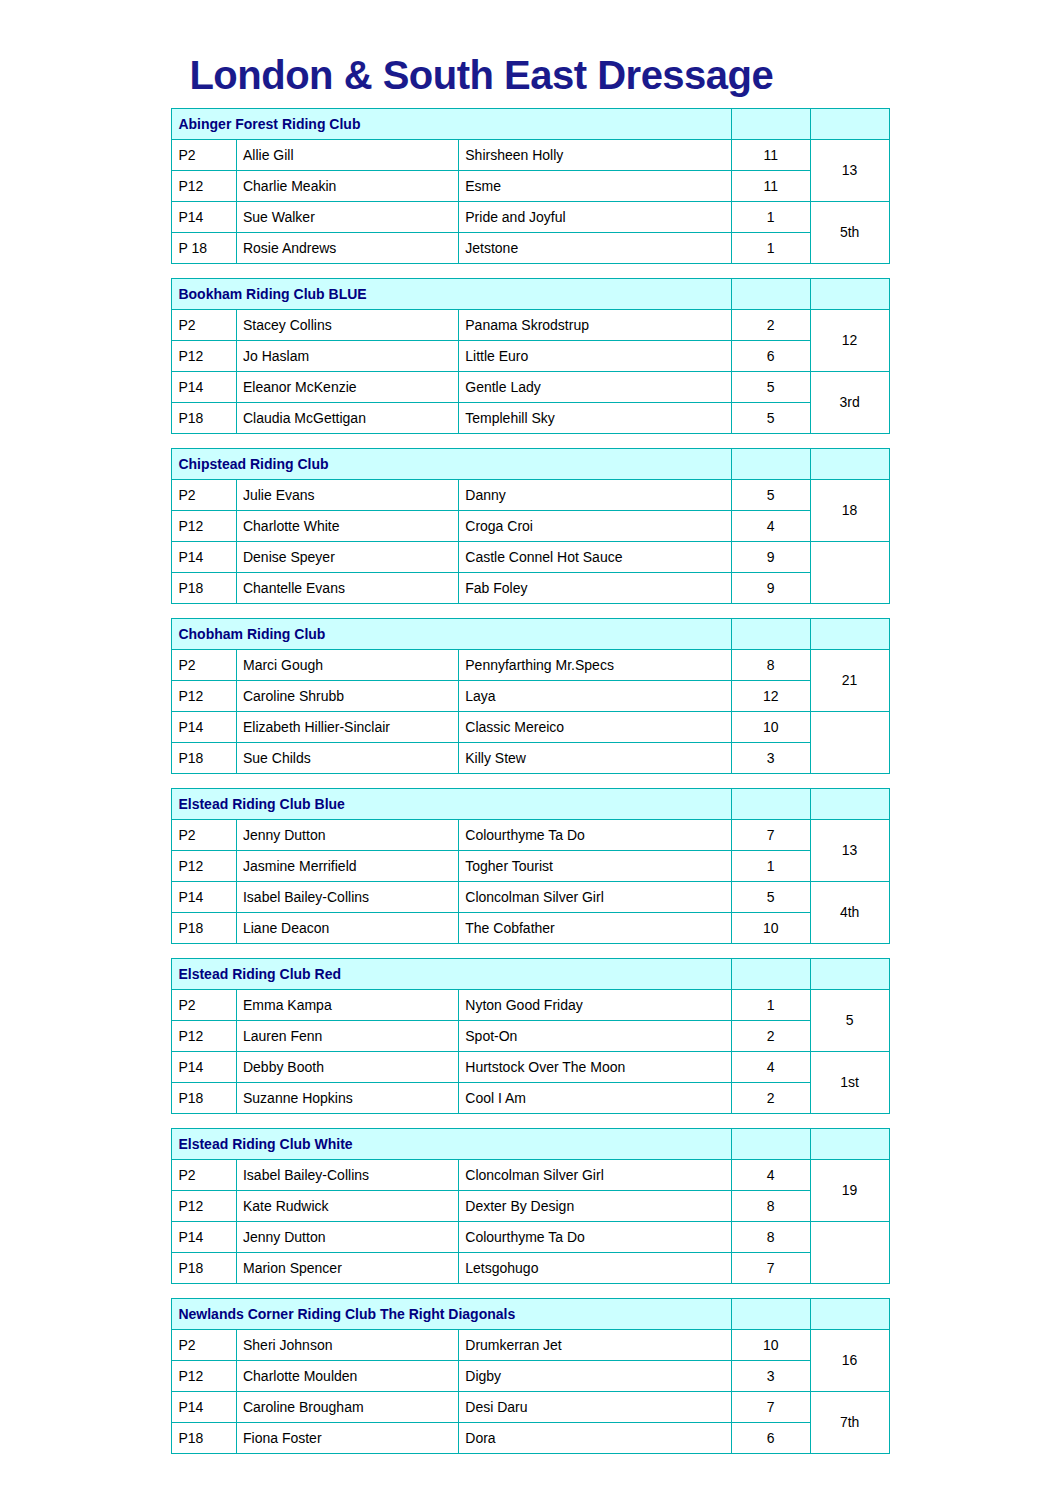London & South East Dressage
| Abinger Forest Riding Club | | |
| P2 | Allie Gill | Shirsheen Holly | 11 | 13 |
| P12 | Charlie Meakin | Esme | 11 |
| P14 | Sue Walker | Pride and Joyful | 1 | 5th |
| P 18 | Rosie Andrews | Jetstone | 1 |
| Bookham Riding Club BLUE | | |
| P2 | Stacey Collins | Panama Skrodstrup | 2 | 12 |
| P12 | Jo Haslam | Little Euro | 6 |
| P14 | Eleanor McKenzie | Gentle Lady | 5 | 3rd |
| P18 | Claudia McGettigan | Templehill Sky | 5 |
| Chipstead Riding Club | | |
| P2 | Julie Evans | Danny | 5 | 18 |
| P12 | Charlotte White | Croga Croi | 4 |
| P14 | Denise Speyer | Castle Connel Hot Sauce | 9 | |
| P18 | Chantelle Evans | Fab Foley | 9 |
| Chobham Riding Club | | |
| P2 | Marci Gough | Pennyfarthing Mr.Specs | 8 | 21 |
| P12 | Caroline Shrubb | Laya | 12 |
| P14 | Elizabeth Hillier-Sinclair | Classic Mereico | 10 | |
| P18 | Sue Childs | Killy Stew | 3 |
| Elstead Riding Club Blue | | |
| P2 | Jenny Dutton | Colourthyme Ta Do | 7 | 13 |
| P12 | Jasmine Merrifield | Togher Tourist | 1 |
| P14 | Isabel Bailey-Collins | Cloncolman Silver Girl | 5 | 4th |
| P18 | Liane Deacon | The Cobfather | 10 |
| Elstead Riding Club Red | | |
| P2 | Emma Kampa | Nyton Good Friday | 1 | 5 |
| P12 | Lauren Fenn | Spot-On | 2 |
| P14 | Debby Booth | Hurtstock Over The Moon | 4 | 1st |
| P18 | Suzanne Hopkins | Cool I Am | 2 |
| Elstead Riding Club White | | |
| P2 | Isabel Bailey-Collins | Cloncolman Silver Girl | 4 | 19 |
| P12 | Kate Rudwick | Dexter By Design | 8 |
| P14 | Jenny Dutton | Colourthyme Ta Do | 8 | |
| P18 | Marion Spencer | Letsgohugo | 7 |
| Newlands Corner Riding Club The Right Diagonals | | |
| P2 | Sheri Johnson | Drumkerran Jet | 10 | 16 |
| P12 | Charlotte Moulden | Digby | 3 |
| P14 | Caroline Brougham | Desi Daru | 7 | 7th |
| P18 | Fiona Foster | Dora | 6 |